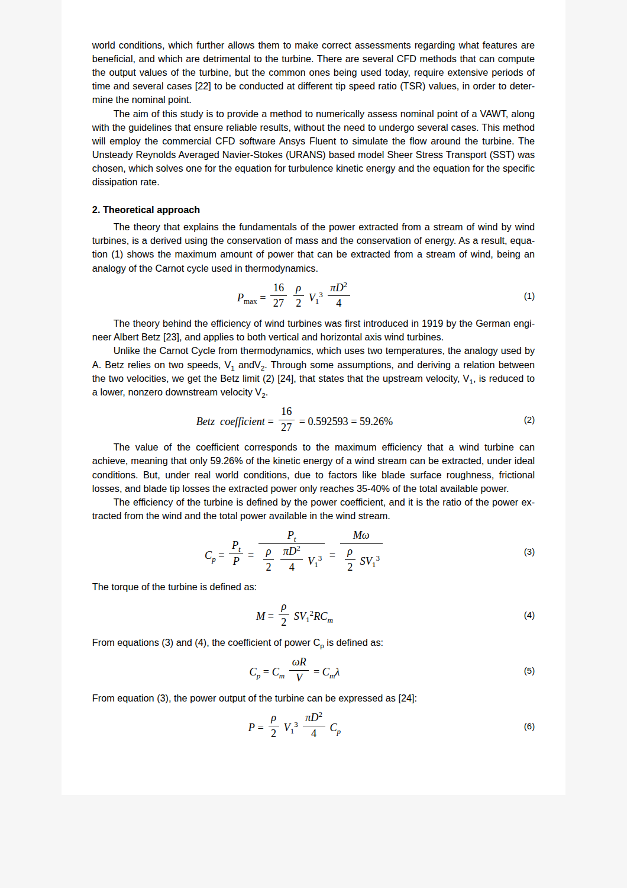world conditions, which further allows them to make correct assessments regarding what features are beneficial, and which are detrimental to the turbine. There are several CFD methods that can compute the output values of the turbine, but the common ones being used today, require extensive periods of time and several cases [22] to be conducted at different tip speed ratio (TSR) values, in order to determine the nominal point.
The aim of this study is to provide a method to numerically assess nominal point of a VAWT, along with the guidelines that ensure reliable results, without the need to undergo several cases. This method will employ the commercial CFD software Ansys Fluent to simulate the flow around the turbine. The Unsteady Reynolds Averaged Navier-Stokes (URANS) based model Sheer Stress Transport (SST) was chosen, which solves one for the equation for turbulence kinetic energy and the equation for the specific dissipation rate.
2. Theoretical approach
The theory that explains the fundamentals of the power extracted from a stream of wind by wind turbines, is a derived using the conservation of mass and the conservation of energy. As a result, equation (1) shows the maximum amount of power that can be extracted from a stream of wind, being an analogy of the Carnot cycle used in thermodynamics.
Pmax = 1627 ρ 2 V13 πD24
(1)
The theory behind the efficiency of wind turbines was first introduced in 1919 by the German engineer Albert Betz [23], and applies to both vertical and horizontal axis wind turbines.
Unlike the Carnot Cycle from thermodynamics, which uses two temperatures, the analogy used by A. Betz relies on two speeds, V1 andV2. Through some assumptions, and deriving a relation between the two velocities, we get the Betz limit (2) [24], that states that the upstream velocity, V1, is reduced to a lower, nonzero downstream velocity V2.
Betz coefficient = 1627 = 0.592593 = 59.26%
(2)
The value of the coefficient corresponds to the maximum efficiency that a wind turbine can achieve, meaning that only 59.26% of the kinetic energy of a wind stream can be extracted, under ideal conditions. But, under real world conditions, due to factors like blade surface roughness, frictional losses, and blade tip losses the extracted power only reaches 35-40% of the total available power.
The efficiency of the turbine is defined by the power coefficient, and it is the ratio of the power extracted from the wind and the total power available in the wind stream.
Cp = Pt P = Pt ρ 2 πD24 V13 = Mω ρ 2 SV13
(3)
The torque of the turbine is defined as:
M = ρ 2 SV12RCm
(4)
From equations (3) and (4), the coefficient of power Cp is defined as:
Cp = Cm ωR V = Cmλ
(5)
From equation (3), the power output of the turbine can be expressed as [24]:
P = ρ 2 V13 πD24 Cp
(6)